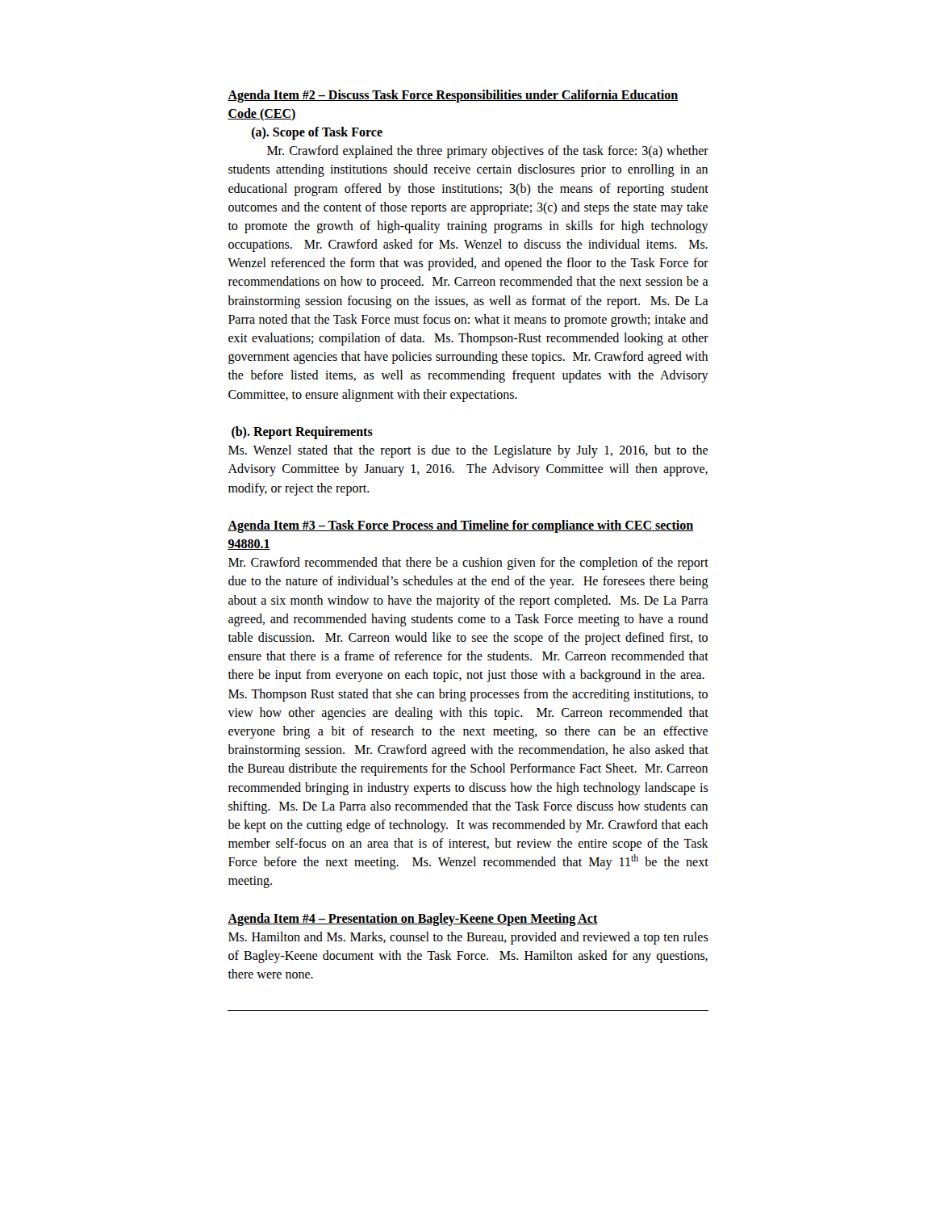Agenda Item #2 – Discuss Task Force Responsibilities under California Education Code (CEC)
(a). Scope of Task Force
Mr. Crawford explained the three primary objectives of the task force: 3(a) whether students attending institutions should receive certain disclosures prior to enrolling in an educational program offered by those institutions; 3(b) the means of reporting student outcomes and the content of those reports are appropriate; 3(c) and steps the state may take to promote the growth of high-quality training programs in skills for high technology occupations. Mr. Crawford asked for Ms. Wenzel to discuss the individual items. Ms. Wenzel referenced the form that was provided, and opened the floor to the Task Force for recommendations on how to proceed. Mr. Carreon recommended that the next session be a brainstorming session focusing on the issues, as well as format of the report. Ms. De La Parra noted that the Task Force must focus on: what it means to promote growth; intake and exit evaluations; compilation of data. Ms. Thompson-Rust recommended looking at other government agencies that have policies surrounding these topics. Mr. Crawford agreed with the before listed items, as well as recommending frequent updates with the Advisory Committee, to ensure alignment with their expectations.
(b). Report Requirements
Ms. Wenzel stated that the report is due to the Legislature by July 1, 2016, but to the Advisory Committee by January 1, 2016. The Advisory Committee will then approve, modify, or reject the report.
Agenda Item #3 – Task Force Process and Timeline for compliance with CEC section 94880.1
Mr. Crawford recommended that there be a cushion given for the completion of the report due to the nature of individual’s schedules at the end of the year. He foresees there being about a six month window to have the majority of the report completed. Ms. De La Parra agreed, and recommended having students come to a Task Force meeting to have a round table discussion. Mr. Carreon would like to see the scope of the project defined first, to ensure that there is a frame of reference for the students. Mr. Carreon recommended that there be input from everyone on each topic, not just those with a background in the area. Ms. Thompson Rust stated that she can bring processes from the accrediting institutions, to view how other agencies are dealing with this topic. Mr. Carreon recommended that everyone bring a bit of research to the next meeting, so there can be an effective brainstorming session. Mr. Crawford agreed with the recommendation, he also asked that the Bureau distribute the requirements for the School Performance Fact Sheet. Mr. Carreon recommended bringing in industry experts to discuss how the high technology landscape is shifting. Ms. De La Parra also recommended that the Task Force discuss how students can be kept on the cutting edge of technology. It was recommended by Mr. Crawford that each member self-focus on an area that is of interest, but review the entire scope of the Task Force before the next meeting. Ms. Wenzel recommended that May 11th be the next meeting.
Agenda Item #4 – Presentation on Bagley-Keene Open Meeting Act
Ms. Hamilton and Ms. Marks, counsel to the Bureau, provided and reviewed a top ten rules of Bagley-Keene document with the Task Force. Ms. Hamilton asked for any questions, there were none.